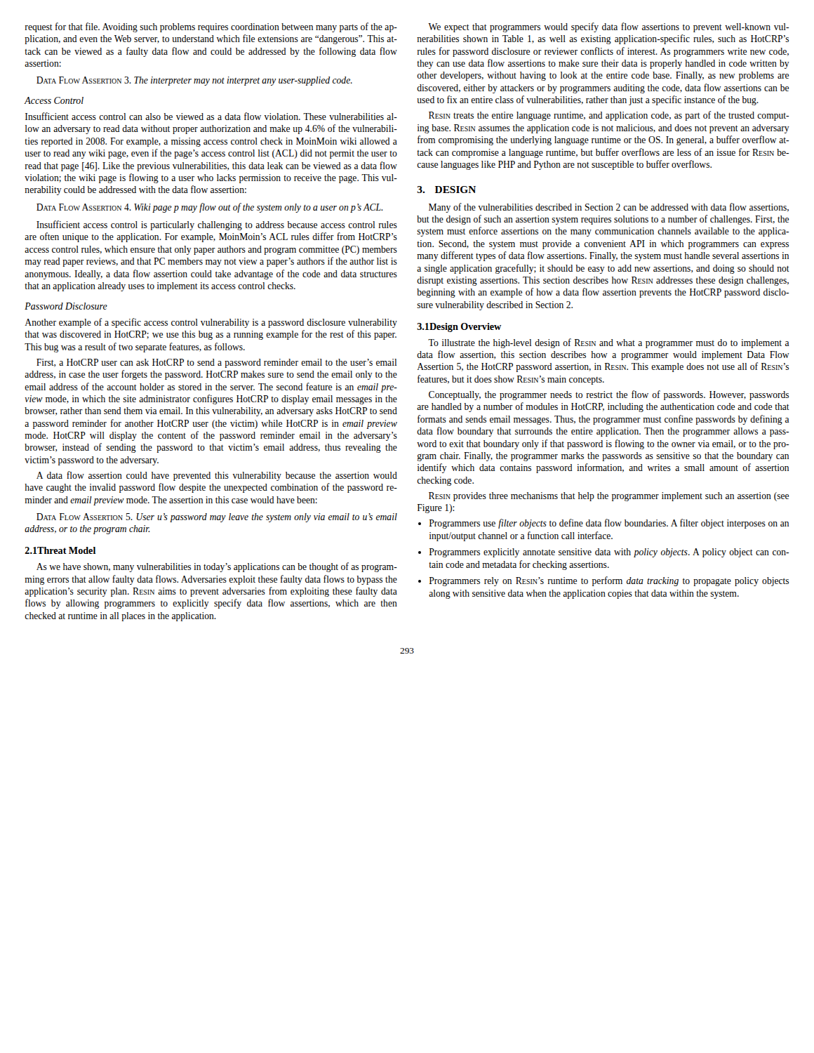request for that file. Avoiding such problems requires coordination between many parts of the application, and even the Web server, to understand which file extensions are “dangerous”. This attack can be viewed as a faulty data flow and could be addressed by the following data flow assertion:
Data Flow Assertion 3. The interpreter may not interpret any user-supplied code.
Access Control
Insufficient access control can also be viewed as a data flow violation. These vulnerabilities allow an adversary to read data without proper authorization and make up 4.6% of the vulnerabilities reported in 2008. For example, a missing access control check in MoinMoin wiki allowed a user to read any wiki page, even if the page’s access control list (ACL) did not permit the user to read that page [46]. Like the previous vulnerabilities, this data leak can be viewed as a data flow violation; the wiki page is flowing to a user who lacks permission to receive the page. This vulnerability could be addressed with the data flow assertion:
Data Flow Assertion 4. Wiki page p may flow out of the system only to a user on p’s ACL.
Insufficient access control is particularly challenging to address because access control rules are often unique to the application. For example, MoinMoin’s ACL rules differ from HotCRP’s access control rules, which ensure that only paper authors and program committee (PC) members may read paper reviews, and that PC members may not view a paper’s authors if the author list is anonymous. Ideally, a data flow assertion could take advantage of the code and data structures that an application already uses to implement its access control checks.
Password Disclosure
Another example of a specific access control vulnerability is a password disclosure vulnerability that was discovered in HotCRP; we use this bug as a running example for the rest of this paper. This bug was a result of two separate features, as follows.
First, a HotCRP user can ask HotCRP to send a password reminder email to the user’s email address, in case the user forgets the password. HotCRP makes sure to send the email only to the email address of the account holder as stored in the server. The second feature is an email preview mode, in which the site administrator configures HotCRP to display email messages in the browser, rather than send them via email. In this vulnerability, an adversary asks HotCRP to send a password reminder for another HotCRP user (the victim) while HotCRP is in email preview mode. HotCRP will display the content of the password reminder email in the adversary’s browser, instead of sending the password to that victim’s email address, thus revealing the victim’s password to the adversary.
A data flow assertion could have prevented this vulnerability because the assertion would have caught the invalid password flow despite the unexpected combination of the password reminder and email preview mode. The assertion in this case would have been:
Data Flow Assertion 5. User u’s password may leave the system only via email to u’s email address, or to the program chair.
2.1 Threat Model
As we have shown, many vulnerabilities in today’s applications can be thought of as programming errors that allow faulty data flows. Adversaries exploit these faulty data flows to bypass the application’s security plan. Resin aims to prevent adversaries from exploiting these faulty data flows by allowing programmers to explicitly specify data flow assertions, which are then checked at runtime in all places in the application.
We expect that programmers would specify data flow assertions to prevent well-known vulnerabilities shown in Table 1, as well as existing application-specific rules, such as HotCRP’s rules for password disclosure or reviewer conflicts of interest. As programmers write new code, they can use data flow assertions to make sure their data is properly handled in code written by other developers, without having to look at the entire code base. Finally, as new problems are discovered, either by attackers or by programmers auditing the code, data flow assertions can be used to fix an entire class of vulnerabilities, rather than just a specific instance of the bug.
Resin treats the entire language runtime, and application code, as part of the trusted computing base. Resin assumes the application code is not malicious, and does not prevent an adversary from compromising the underlying language runtime or the OS. In general, a buffer overflow attack can compromise a language runtime, but buffer overflows are less of an issue for Resin because languages like PHP and Python are not susceptible to buffer overflows.
3. DESIGN
Many of the vulnerabilities described in Section 2 can be addressed with data flow assertions, but the design of such an assertion system requires solutions to a number of challenges. First, the system must enforce assertions on the many communication channels available to the application. Second, the system must provide a convenient API in which programmers can express many different types of data flow assertions. Finally, the system must handle several assertions in a single application gracefully; it should be easy to add new assertions, and doing so should not disrupt existing assertions. This section describes how Resin addresses these design challenges, beginning with an example of how a data flow assertion prevents the HotCRP password disclosure vulnerability described in Section 2.
3.1 Design Overview
To illustrate the high-level design of Resin and what a programmer must do to implement a data flow assertion, this section describes how a programmer would implement Data Flow Assertion 5, the HotCRP password assertion, in Resin. This example does not use all of Resin’s features, but it does show Resin’s main concepts.
Conceptually, the programmer needs to restrict the flow of passwords. However, passwords are handled by a number of modules in HotCRP, including the authentication code and code that formats and sends email messages. Thus, the programmer must confine passwords by defining a data flow boundary that surrounds the entire application. Then the programmer allows a password to exit that boundary only if that password is flowing to the owner via email, or to the program chair. Finally, the programmer marks the passwords as sensitive so that the boundary can identify which data contains password information, and writes a small amount of assertion checking code.
Resin provides three mechanisms that help the programmer implement such an assertion (see Figure 1):
Programmers use filter objects to define data flow boundaries. A filter object interposes on an input/output channel or a function call interface.
Programmers explicitly annotate sensitive data with policy objects. A policy object can contain code and metadata for checking assertions.
Programmers rely on Resin’s runtime to perform data tracking to propagate policy objects along with sensitive data when the application copies that data within the system.
293